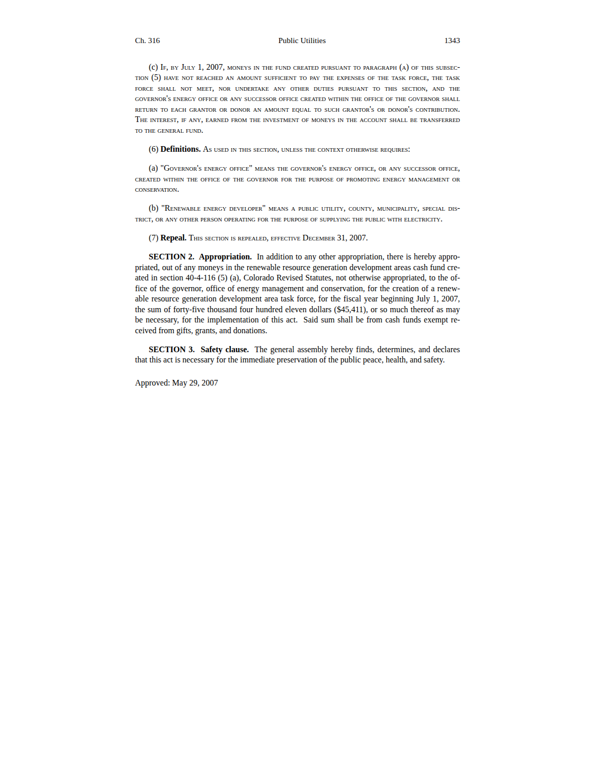Ch. 316 Public Utilities 1343
(c) If, by July 1, 2007, moneys in the fund created pursuant to paragraph (a) of this subsection (5) have not reached an amount sufficient to pay the expenses of the task force, the task force shall not meet, nor undertake any other duties pursuant to this section, and the governor's energy office or any successor office created within the office of the governor shall return to each grantor or donor an amount equal to such grantor's or donor's contribution. The interest, if any, earned from the investment of moneys in the account shall be transferred to the general fund.
(6) Definitions. As used in this section, unless the context otherwise requires:
(a) "Governor's energy office" means the governor's energy office, or any successor office, created within the office of the governor for the purpose of promoting energy management or conservation.
(b) "Renewable energy developer" means a public utility, county, municipality, special district, or any other person operating for the purpose of supplying the public with electricity.
(7) Repeal. This section is repealed, effective December 31, 2007.
SECTION 2. Appropriation. In addition to any other appropriation, there is hereby appropriated, out of any moneys in the renewable resource generation development areas cash fund created in section 40-4-116 (5) (a), Colorado Revised Statutes, not otherwise appropriated, to the office of the governor, office of energy management and conservation, for the creation of a renewable resource generation development area task force, for the fiscal year beginning July 1, 2007, the sum of forty-five thousand four hundred eleven dollars ($45,411), or so much thereof as may be necessary, for the implementation of this act. Said sum shall be from cash funds exempt received from gifts, grants, and donations.
SECTION 3. Safety clause. The general assembly hereby finds, determines, and declares that this act is necessary for the immediate preservation of the public peace, health, and safety.
Approved: May 29, 2007